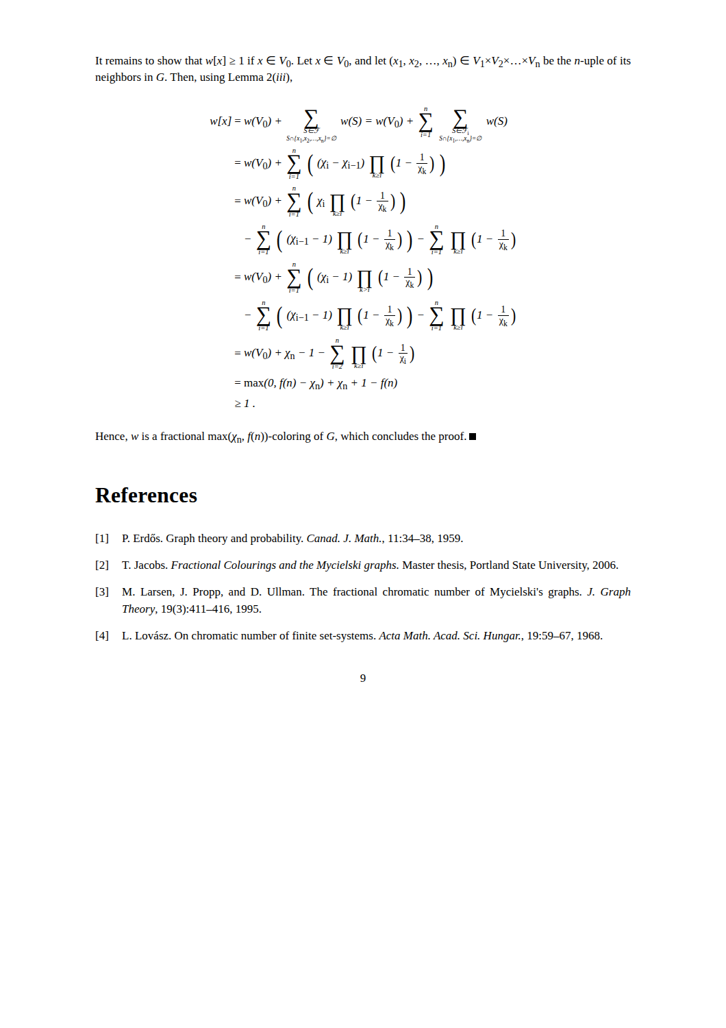It remains to show that w[x] ≥ 1 if x ∈ V0. Let x ∈ V0, and let (x1, x2, …, xn) ∈ V1×V2×…×Vn be the n-uple of its neighbors in G. Then, using Lemma 2(iii),
| w [ x ] | = | w ( V 0 ) + ∑ S∈ℱ S∩{x 1 ,x 2 ,…,x n }=∅ w ( S ) = w ( V 0 ) + n ∑ i=1 ∑ S∈ℱ i S∩{x 1 ,…,x n }=∅ w ( S ) |
| | = | w ( V 0 ) + n ∑ i=1 ( ( χ i − χ i−1 ) ∏ k≥i ( 1 − 1 χ k ) ) |
| | = | w ( V 0 ) + n ∑ i=1 ( χ i ∏ k≥i ( 1 − 1 χ k ) ) |
| | | − n ∑ i=1 ( ( χ i−1 − 1) ∏ k≥i ( 1 − 1 χ k ) ) − n ∑ i=1 ∏ k≥i ( 1 − 1 χ k ) |
| | = | w ( V 0 ) + n ∑ i=1 ( ( χ i − 1) ∏ k>i ( 1 − 1 χ k ) ) |
| | | − n ∑ i=1 ( ( χ i−1 − 1) ∏ k≥i ( 1 − 1 χ k ) ) − n ∑ i=1 ∏ k≥i ( 1 − 1 χ k ) |
| | = | w ( V 0 ) + χ n − 1 − n ∑ i=2 ∏ k≥i ( 1 − 1 χ i ) |
| | = | max (0, f ( n ) − χ n ) + χ n + 1 − f ( n ) |
| | ≥ | 1 . |
Hence, w is a fractional max(χn, f(n))-coloring of G, which concludes the proof.
References
[1] P. Erdős. Graph theory and probability. Canad. J. Math., 11:34–38, 1959.
[2] T. Jacobs. Fractional Colourings and the Mycielski graphs. Master thesis, Portland State University, 2006.
[3] M. Larsen, J. Propp, and D. Ullman. The fractional chromatic number of Mycielski's graphs. J. Graph Theory, 19(3):411–416, 1995.
[4] L. Lovász. On chromatic number of finite set-systems. Acta Math. Acad. Sci. Hungar., 19:59–67, 1968.
9